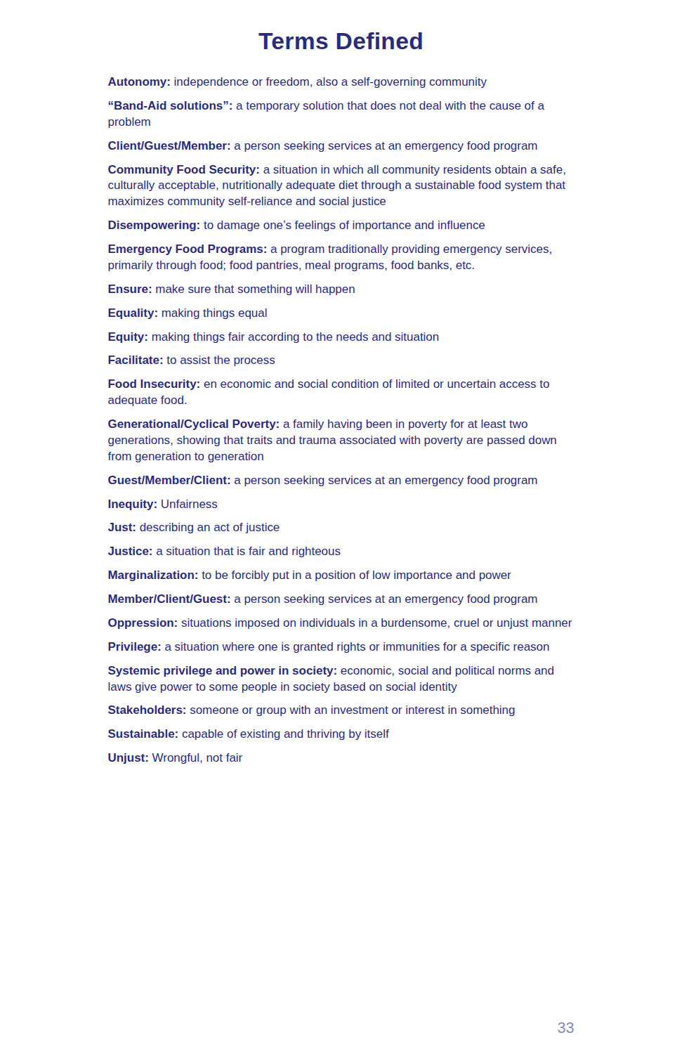Terms Defined
Autonomy:
independence or freedom, also a self-governing community
“Band-Aid solutions”:
a temporary solution that does not deal with the cause of a problem
Client/Guest/Member:
a person seeking services at an emergency food program
Community Food Security:
a situation in which all community residents obtain a safe, culturally acceptable, nutritionally adequate diet through a sustainable food system that maximizes community self-reliance and social justice
Disempowering:
to damage one’s feelings of importance and influence
Emergency Food Programs:
a program traditionally providing emergency services, primarily through food; food pantries, meal programs, food banks, etc.
Ensure:
make sure that something will happen
Equality:
making things equal
Equity:
making things fair according to the needs and situation
Facilitate:
to assist the process
Food Insecurity:
en economic and social condition of limited or uncertain access to adequate food.
Generational/Cyclical Poverty:
a family having been in poverty for at least two generations, showing that traits and trauma associated with poverty are passed down from generation to generation
Guest/Member/Client:
a person seeking services at an emergency food program
Inequity:
Unfairness
Just:
describing an act of justice
Justice:
a situation that is fair and righteous
Marginalization:
to be forcibly put in a position of low importance and power
Member/Client/Guest:
a person seeking services at an emergency food program
Oppression:
situations imposed on individuals in a burdensome, cruel or unjust manner
Privilege:
a situation where one is granted rights or immunities for a specific reason
Systemic privilege and power in society:
economic, social and political norms and laws give power to some people in society based on social identity
Stakeholders:
someone or group with an investment or interest in something
Sustainable:
capable of existing and thriving by itself
Unjust:
Wrongful, not fair
33